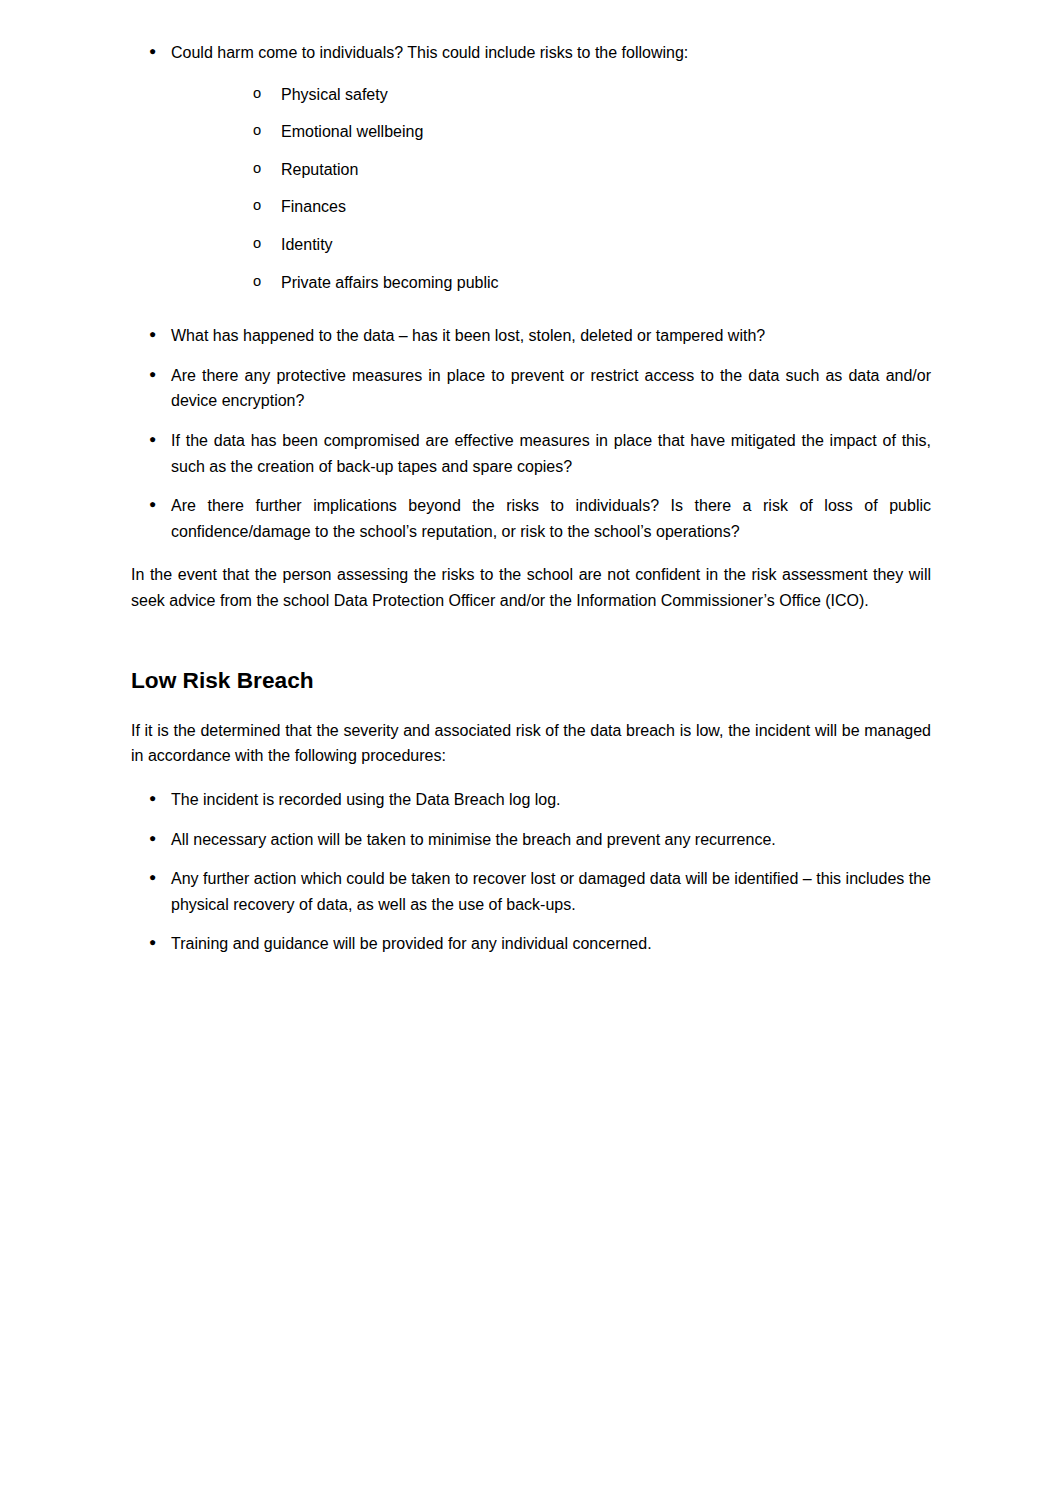Could harm come to individuals? This could include risks to the following:
Physical safety
Emotional wellbeing
Reputation
Finances
Identity
Private affairs becoming public
What has happened to the data – has it been lost, stolen, deleted or tampered with?
Are there any protective measures in place to prevent or restrict access to the data such as data and/or device encryption?
If the data has been compromised are effective measures in place that have mitigated the impact of this, such as the creation of back-up tapes and spare copies?
Are there further implications beyond the risks to individuals? Is there a risk of loss of public confidence/damage to the school’s reputation, or risk to the school’s operations?
In the event that the person assessing the risks to the school are not confident in the risk assessment they will seek advice from the school Data Protection Officer and/or the Information Commissioner’s Office (ICO).
Low Risk Breach
If it is the determined that the severity and associated risk of the data breach is low, the incident will be managed in accordance with the following procedures:
The incident is recorded using the Data Breach log log.
All necessary action will be taken to minimise the breach and prevent any recurrence.
Any further action which could be taken to recover lost or damaged data will be identified – this includes the physical recovery of data, as well as the use of back-ups.
Training and guidance will be provided for any individual concerned.